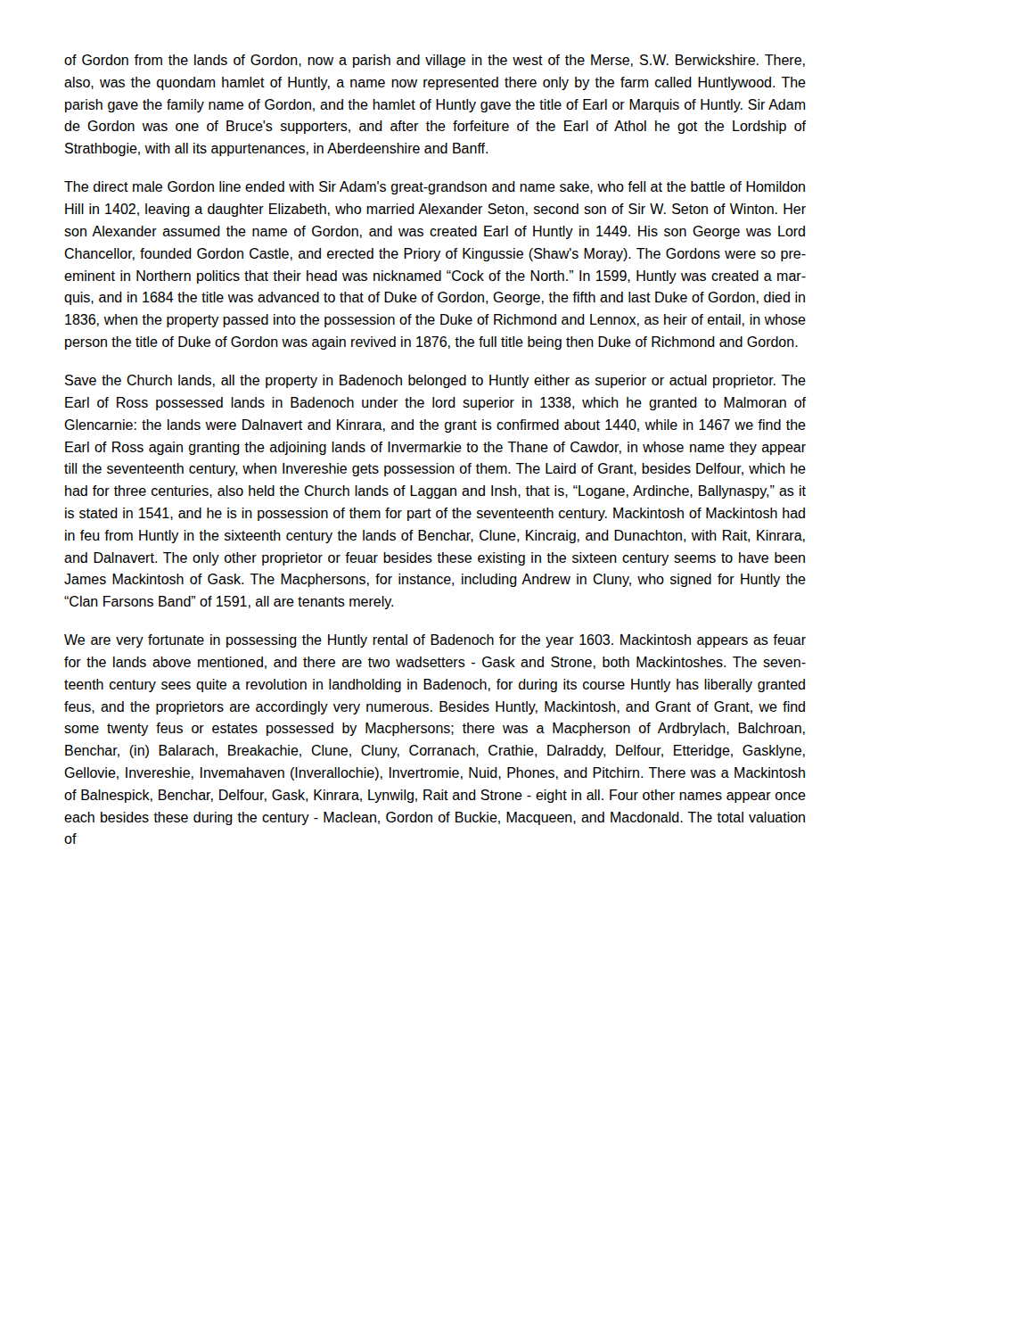of Gordon from the lands of Gordon, now a parish and village in the west of the Merse, S.W. Berwickshire. There, also, was the quondam hamlet of Huntly, a name now represented there only by the farm called Huntlywood. The parish gave the family name of Gordon, and the hamlet of Huntly gave the title of Earl or Marquis of Huntly. Sir Adam de Gordon was one of Bruce's supporters, and after the forfeiture of the Earl of Athol he got the Lordship of Strathbogie, with all its appurtenances, in Aberdeenshire and Banff.
The direct male Gordon line ended with Sir Adam's great-grandson and name sake, who fell at the battle of Homildon Hill in 1402, leaving a daughter Elizabeth, who married Alexander Seton, second son of Sir W. Seton of Winton. Her son Alexander assumed the name of Gordon, and was created Earl of Huntly in 1449. His son George was Lord Chancellor, founded Gordon Castle, and erected the Priory of Kingussie (Shaw's Moray). The Gordons were so preeminent in Northern politics that their head was nicknamed “Cock of the North.” In 1599, Huntly was created a marquis, and in 1684 the title was advanced to that of Duke of Gordon, George, the fifth and last Duke of Gordon, died in 1836, when the property passed into the possession of the Duke of Richmond and Lennox, as heir of entail, in whose person the title of Duke of Gordon was again revived in 1876, the full title being then Duke of Richmond and Gordon.
Save the Church lands, all the property in Badenoch belonged to Huntly either as superior or actual proprietor. The Earl of Ross possessed lands in Badenoch under the lord superior in 1338, which he granted to Malmoran of Glencarnie: the lands were Dalnavert and Kinrara, and the grant is confirmed about 1440, while in 1467 we find the Earl of Ross again granting the adjoining lands of Invermarkie to the Thane of Cawdor, in whose name they appear till the seventeenth century, when Invereshie gets possession of them. The Laird of Grant, besides Delfour, which he had for three centuries, also held the Church lands of Laggan and Insh, that is, “Logane, Ardinche, Ballynaspy,” as it is stated in 1541, and he is in possession of them for part of the seventeenth century. Mackintosh of Mackintosh had in feu from Huntly in the sixteenth century the lands of Benchar, Clune, Kincraig, and Dunachton, with Rait, Kinrara, and Dalnavert. The only other proprietor or feuar besides these existing in the sixteen century seems to have been James Mackintosh of Gask. The Macphersons, for instance, including Andrew in Cluny, who signed for Huntly the “Clan Farsons Band” of 1591, all are tenants merely.
We are very fortunate in possessing the Huntly rental of Badenoch for the year 1603. Mackintosh appears as feuar for the lands above mentioned, and there are two wadsetters - Gask and Strone, both Mackintoshes. The seventeenth century sees quite a revolution in landholding in Badenoch, for during its course Huntly has liberally granted feus, and the proprietors are accordingly very numerous. Besides Huntly, Mackintosh, and Grant of Grant, we find some twenty feus or estates possessed by Macphersons; there was a Macpherson of Ardbrylach, Balchroan, Benchar, (in) Balarach, Breakachie, Clune, Cluny, Corranach, Crathie, Dalraddy, Delfour, Etteridge, Gasklyne, Gellovie, Invereshie, Invemahaven (Inverallochie), Invertromie, Nuid, Phones, and Pitchirn. There was a Mackintosh of Balnespick, Benchar, Delfour, Gask, Kinrara, Lynwilg, Rait and Strone - eight in all. Four other names appear once each besides these during the century - Maclean, Gordon of Buckie, Macqueen, and Macdonald. The total valuation of